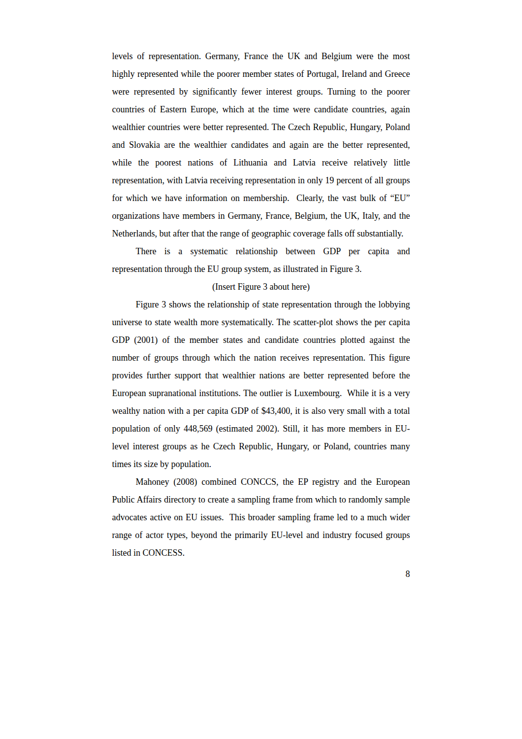levels of representation. Germany, France the UK and Belgium were the most highly represented while the poorer member states of Portugal, Ireland and Greece were represented by significantly fewer interest groups. Turning to the poorer countries of Eastern Europe, which at the time were candidate countries, again wealthier countries were better represented. The Czech Republic, Hungary, Poland and Slovakia are the wealthier candidates and again are the better represented, while the poorest nations of Lithuania and Latvia receive relatively little representation, with Latvia receiving representation in only 19 percent of all groups for which we have information on membership. Clearly, the vast bulk of “EU” organizations have members in Germany, France, Belgium, the UK, Italy, and the Netherlands, but after that the range of geographic coverage falls off substantially.
There is a systematic relationship between GDP per capita and representation through the EU group system, as illustrated in Figure 3.
(Insert Figure 3 about here)
Figure 3 shows the relationship of state representation through the lobbying universe to state wealth more systematically. The scatter-plot shows the per capita GDP (2001) of the member states and candidate countries plotted against the number of groups through which the nation receives representation. This figure provides further support that wealthier nations are better represented before the European supranational institutions. The outlier is Luxembourg. While it is a very wealthy nation with a per capita GDP of $43,400, it is also very small with a total population of only 448,569 (estimated 2002). Still, it has more members in EU-level interest groups as he Czech Republic, Hungary, or Poland, countries many times its size by population.
Mahoney (2008) combined CONCCS, the EP registry and the European Public Affairs directory to create a sampling frame from which to randomly sample advocates active on EU issues. This broader sampling frame led to a much wider range of actor types, beyond the primarily EU-level and industry focused groups listed in CONCESS.
8